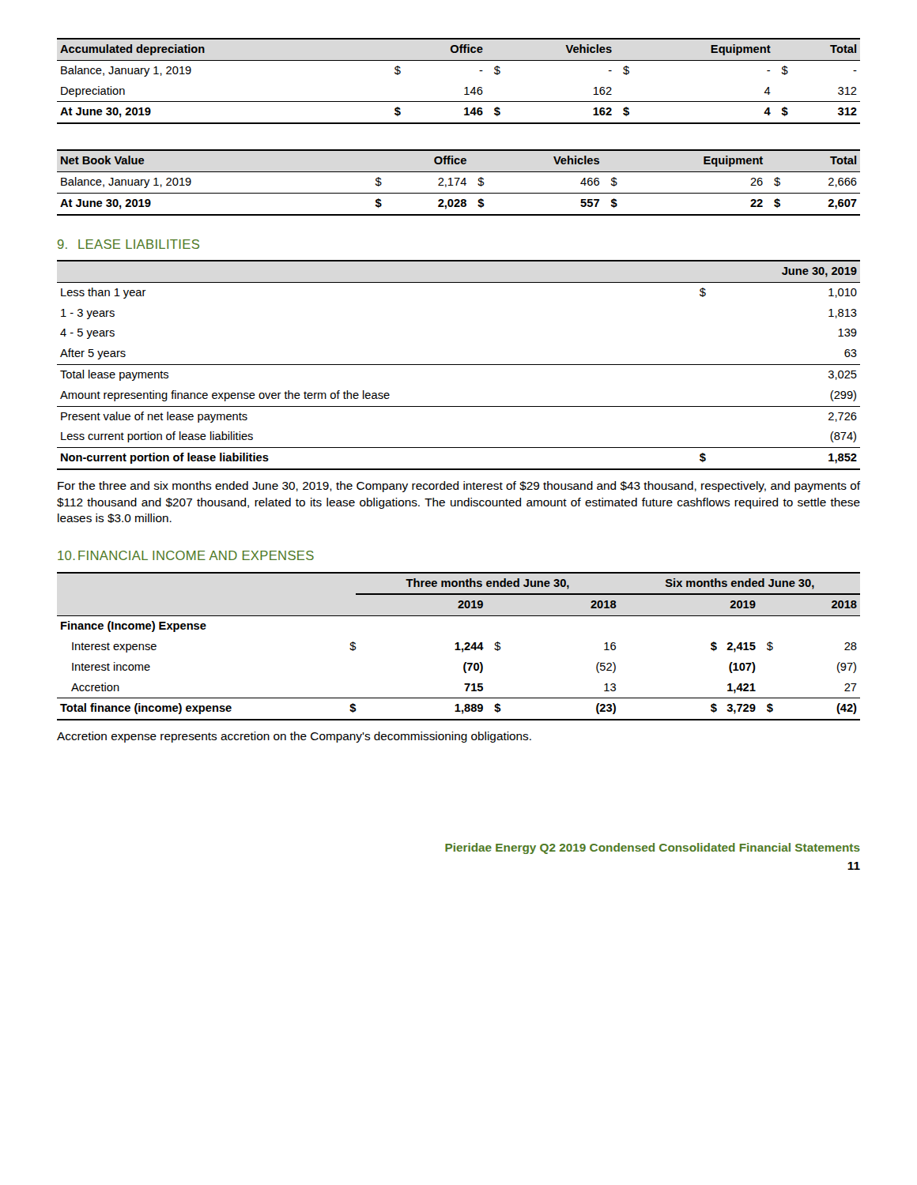| Accumulated depreciation | | Office | | Vehicles | | Equipment | | Total |
| --- | --- | --- | --- | --- | --- | --- | --- | --- |
| Balance, January 1, 2019 | $ | - | $ | - | $ | - | $ | - |
| Depreciation | | 146 | | 162 | | 4 | | 312 |
| At June 30, 2019 | $ | 146 | $ | 162 | $ | 4 | $ | 312 |
| Net Book Value | | Office | | Vehicles | | Equipment | | Total |
| --- | --- | --- | --- | --- | --- | --- | --- | --- |
| Balance, January 1, 2019 | $ | 2,174 | $ | 466 | $ | 26 | $ | 2,666 |
| At June 30, 2019 | $ | 2,028 | $ | 557 | $ | 22 | $ | 2,607 |
9. LEASE LIABILITIES
| | | June 30, 2019 |
| --- | --- | --- |
| Less than 1 year | $ | 1,010 |
| 1 - 3 years | | 1,813 |
| 4 - 5 years | | 139 |
| After 5 years | | 63 |
| Total lease payments | | 3,025 |
| Amount representing finance expense over the term of the lease | | (299) |
| Present value of net lease payments | | 2,726 |
| Less current portion of lease liabilities | | (874) |
| Non-current portion of lease liabilities | $ | 1,852 |
For the three and six months ended June 30, 2019, the Company recorded interest of $29 thousand and $43 thousand, respectively, and payments of $112 thousand and $207 thousand, related to its lease obligations. The undiscounted amount of estimated future cashflows required to settle these leases is $3.0 million.
10. FINANCIAL INCOME AND EXPENSES
| | | Three months ended June 30, | Six months ended June 30, |
| --- | --- | --- | --- |
| 2019 | | 2018 | 2019 | | 2018 |
| Finance (Income) Expense | | | | | | | |
| Interest expense | $ | 1,244 | $ | 16 | $ 2,415 | $ | 28 |
| Interest income | | (70) | | (52) | (107) | | (97) |
| Accretion | | 715 | | 13 | 1,421 | | 27 |
| Total finance (income) expense | $ | 1,889 | $ | (23) | $ 3,729 | $ | (42) |
Accretion expense represents accretion on the Company's decommissioning obligations.
Pieridae Energy Q2 2019 Condensed Consolidated Financial Statements
11